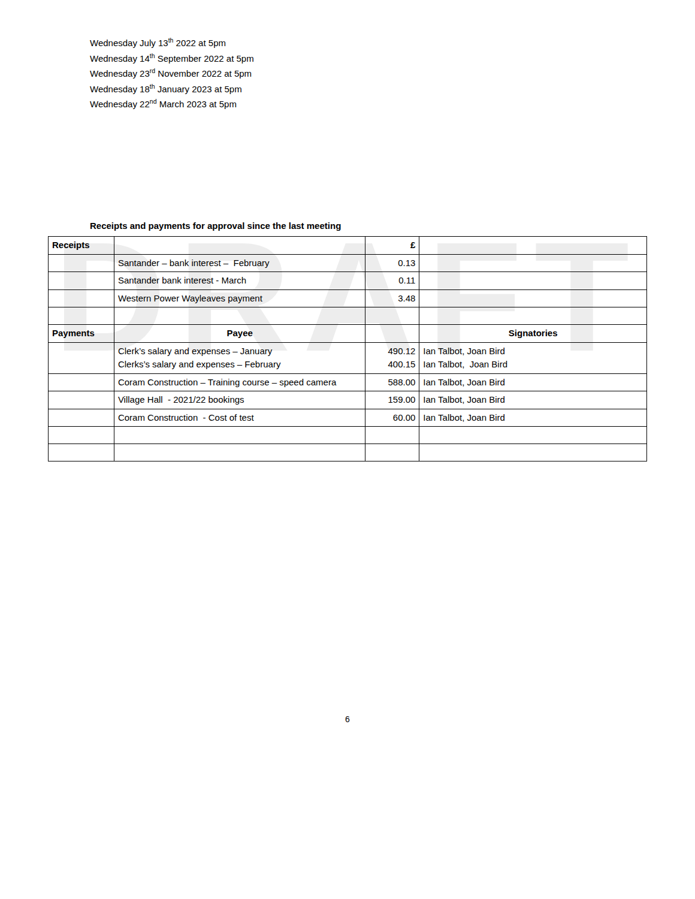DRAFT
Wednesday July 13th 2022 at 5pm
Wednesday 14th September 2022 at 5pm
Wednesday 23rd November 2022 at 5pm
Wednesday 18th January 2023 at 5pm
Wednesday 22nd March 2023 at 5pm
Receipts and payments for approval since the last meeting
| Receipts | | £ | |
| | Santander – bank interest – February | 0.13 | |
| | Santander bank interest - March | 0.11 | |
| | Western Power Wayleaves payment | 3.48 | |
| Payments | Payee | | Signatories |
| | Clerk’s salary and expenses – January Clerks’s salary and expenses – February | 490.12 400.15 | Ian Talbot, Joan Bird Ian Talbot, Joan Bird |
| | Coram Construction – Training course – speed camera | 588.00 | Ian Talbot, Joan Bird |
| | Village Hall - 2021/22 bookings | 159.00 | Ian Talbot, Joan Bird |
| | Coram Construction - Cost of test | 60.00 | Ian Talbot, Joan Bird |
6